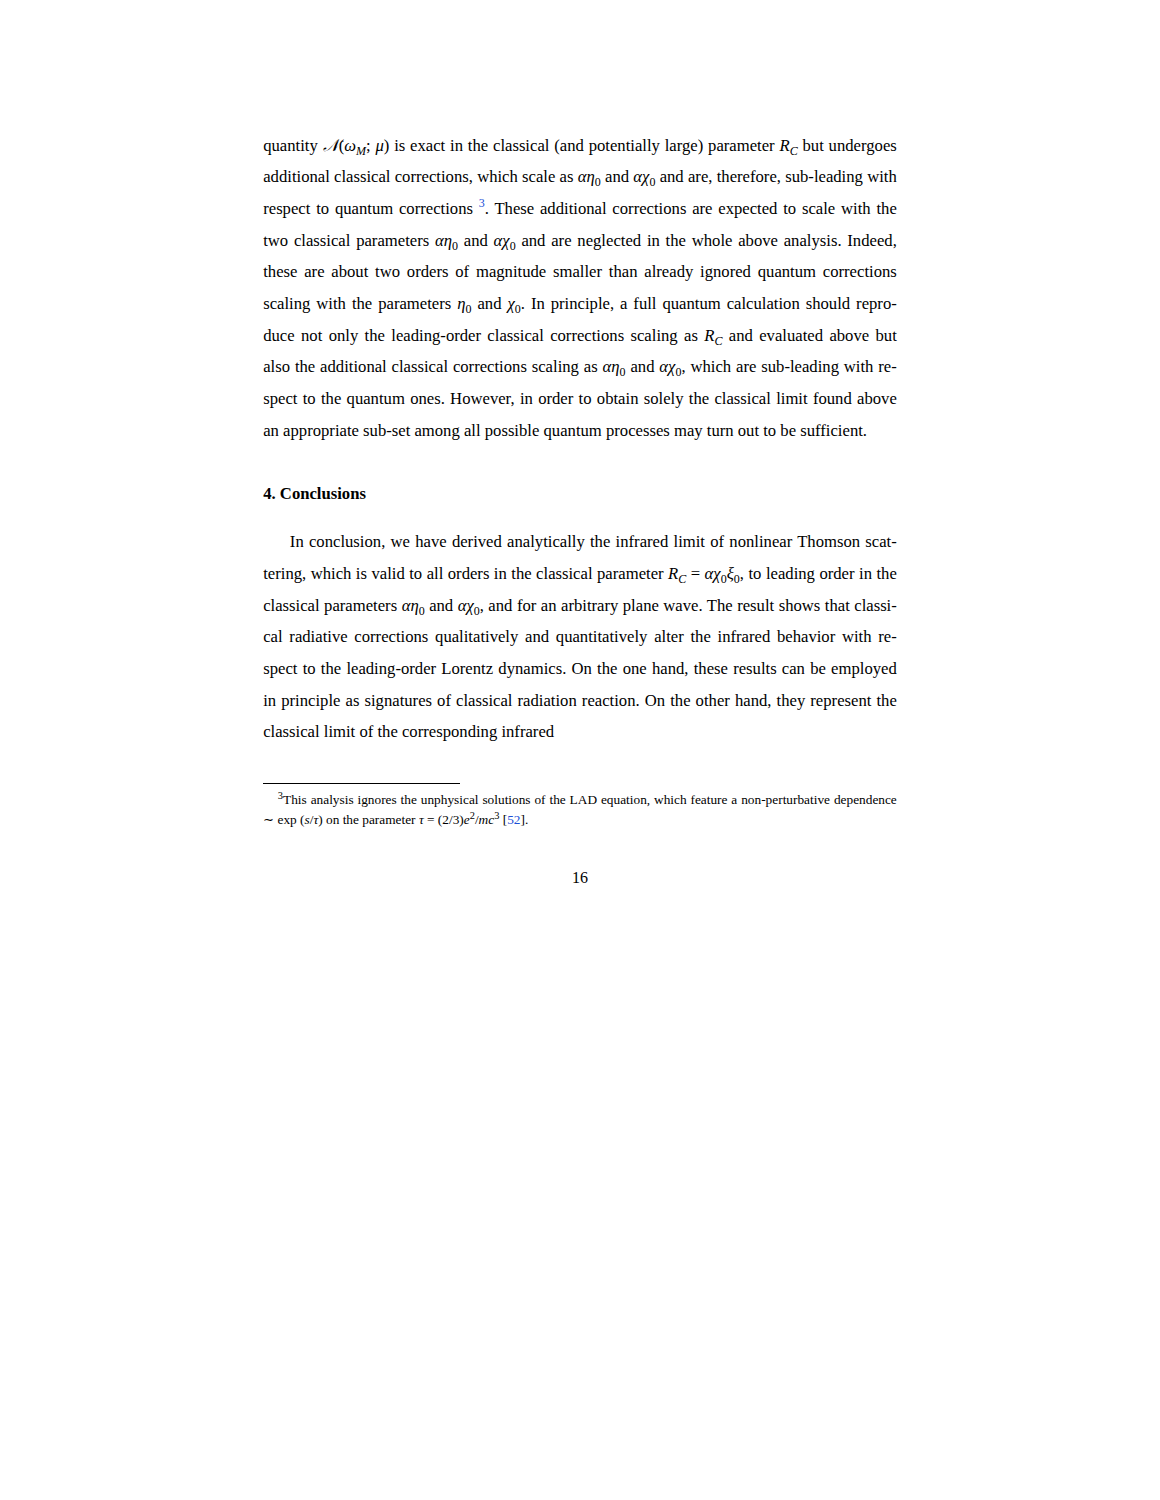quantity 𝒩(ωM; μ) is exact in the classical (and potentially large) parameter RC but undergoes additional classical corrections, which scale as αη0 and αχ0 and are, therefore, sub-leading with respect to quantum corrections 3. These additional corrections are expected to scale with the two classical parameters αη0 and αχ0 and are neglected in the whole above analysis. Indeed, these are about two orders of magnitude smaller than already ignored quantum corrections scaling with the parameters η0 and χ0. In principle, a full quantum calculation should reproduce not only the leading-order classical corrections scaling as RC and evaluated above but also the additional classical corrections scaling as αη0 and αχ0, which are sub-leading with respect to the quantum ones. However, in order to obtain solely the classical limit found above an appropriate sub-set among all possible quantum processes may turn out to be sufficient.
4. Conclusions
In conclusion, we have derived analytically the infrared limit of nonlinear Thomson scattering, which is valid to all orders in the classical parameter RC = αχ0ξ0, to leading order in the classical parameters αη0 and αχ0, and for an arbitrary plane wave. The result shows that classical radiative corrections qualitatively and quantitatively alter the infrared behavior with respect to the leading-order Lorentz dynamics. On the one hand, these results can be employed in principle as signatures of classical radiation reaction. On the other hand, they represent the classical limit of the corresponding infrared
3This analysis ignores the unphysical solutions of the LAD equation, which feature a non-perturbative dependence ∼ exp (s/τ) on the parameter τ = (2/3)e2/mc3 [52].
16